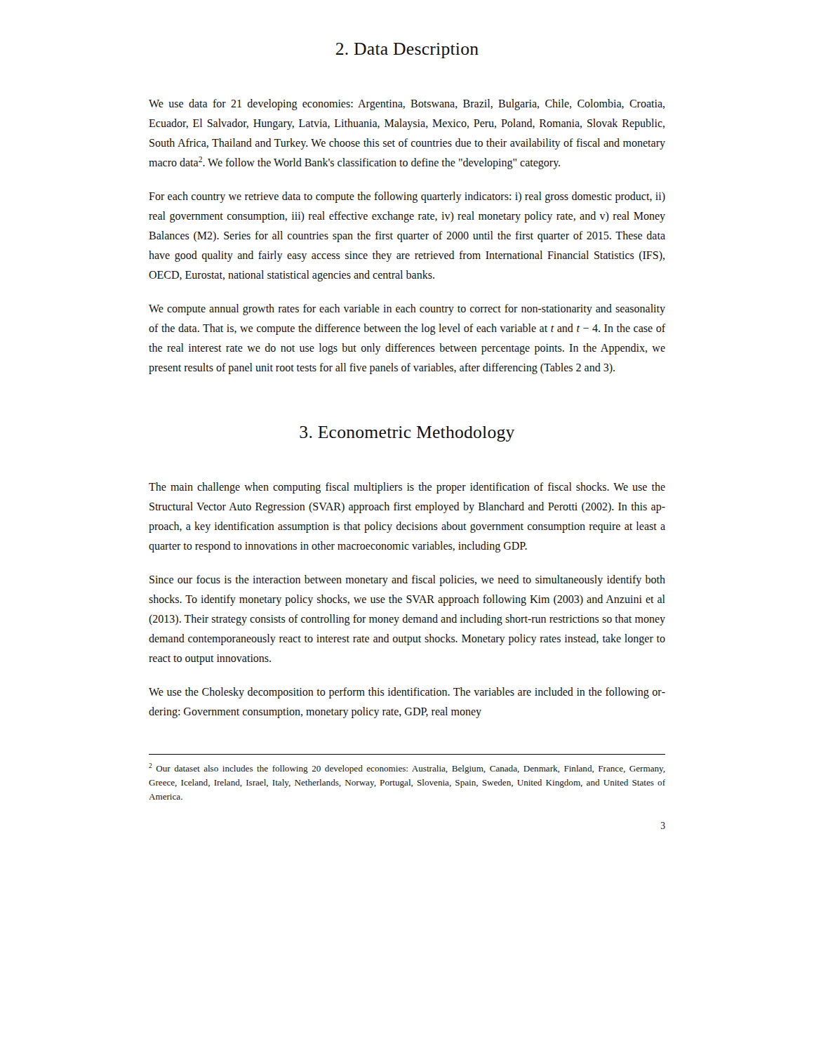2. Data Description
We use data for 21 developing economies: Argentina, Botswana, Brazil, Bulgaria, Chile, Colombia, Croatia, Ecuador, El Salvador, Hungary, Latvia, Lithuania, Malaysia, Mexico, Peru, Poland, Romania, Slovak Republic, South Africa, Thailand and Turkey. We choose this set of countries due to their availability of fiscal and monetary macro data2. We follow the World Bank's classification to define the "developing" category.
For each country we retrieve data to compute the following quarterly indicators: i) real gross domestic product, ii) real government consumption, iii) real effective exchange rate, iv) real monetary policy rate, and v) real Money Balances (M2). Series for all countries span the first quarter of 2000 until the first quarter of 2015. These data have good quality and fairly easy access since they are retrieved from International Financial Statistics (IFS), OECD, Eurostat, national statistical agencies and central banks.
We compute annual growth rates for each variable in each country to correct for non-stationarity and seasonality of the data. That is, we compute the difference between the log level of each variable at t and t − 4. In the case of the real interest rate we do not use logs but only differences between percentage points. In the Appendix, we present results of panel unit root tests for all five panels of variables, after differencing (Tables 2 and 3).
3. Econometric Methodology
The main challenge when computing fiscal multipliers is the proper identification of fiscal shocks. We use the Structural Vector Auto Regression (SVAR) approach first employed by Blanchard and Perotti (2002). In this approach, a key identification assumption is that policy decisions about government consumption require at least a quarter to respond to innovations in other macroeconomic variables, including GDP.
Since our focus is the interaction between monetary and fiscal policies, we need to simultaneously identify both shocks. To identify monetary policy shocks, we use the SVAR approach following Kim (2003) and Anzuini et al (2013). Their strategy consists of controlling for money demand and including short-run restrictions so that money demand contemporaneously react to interest rate and output shocks. Monetary policy rates instead, take longer to react to output innovations.
We use the Cholesky decomposition to perform this identification. The variables are included in the following ordering: Government consumption, monetary policy rate, GDP, real money
2 Our dataset also includes the following 20 developed economies: Australia, Belgium, Canada, Denmark, Finland, France, Germany, Greece, Iceland, Ireland, Israel, Italy, Netherlands, Norway, Portugal, Slovenia, Spain, Sweden, United Kingdom, and United States of America.
3